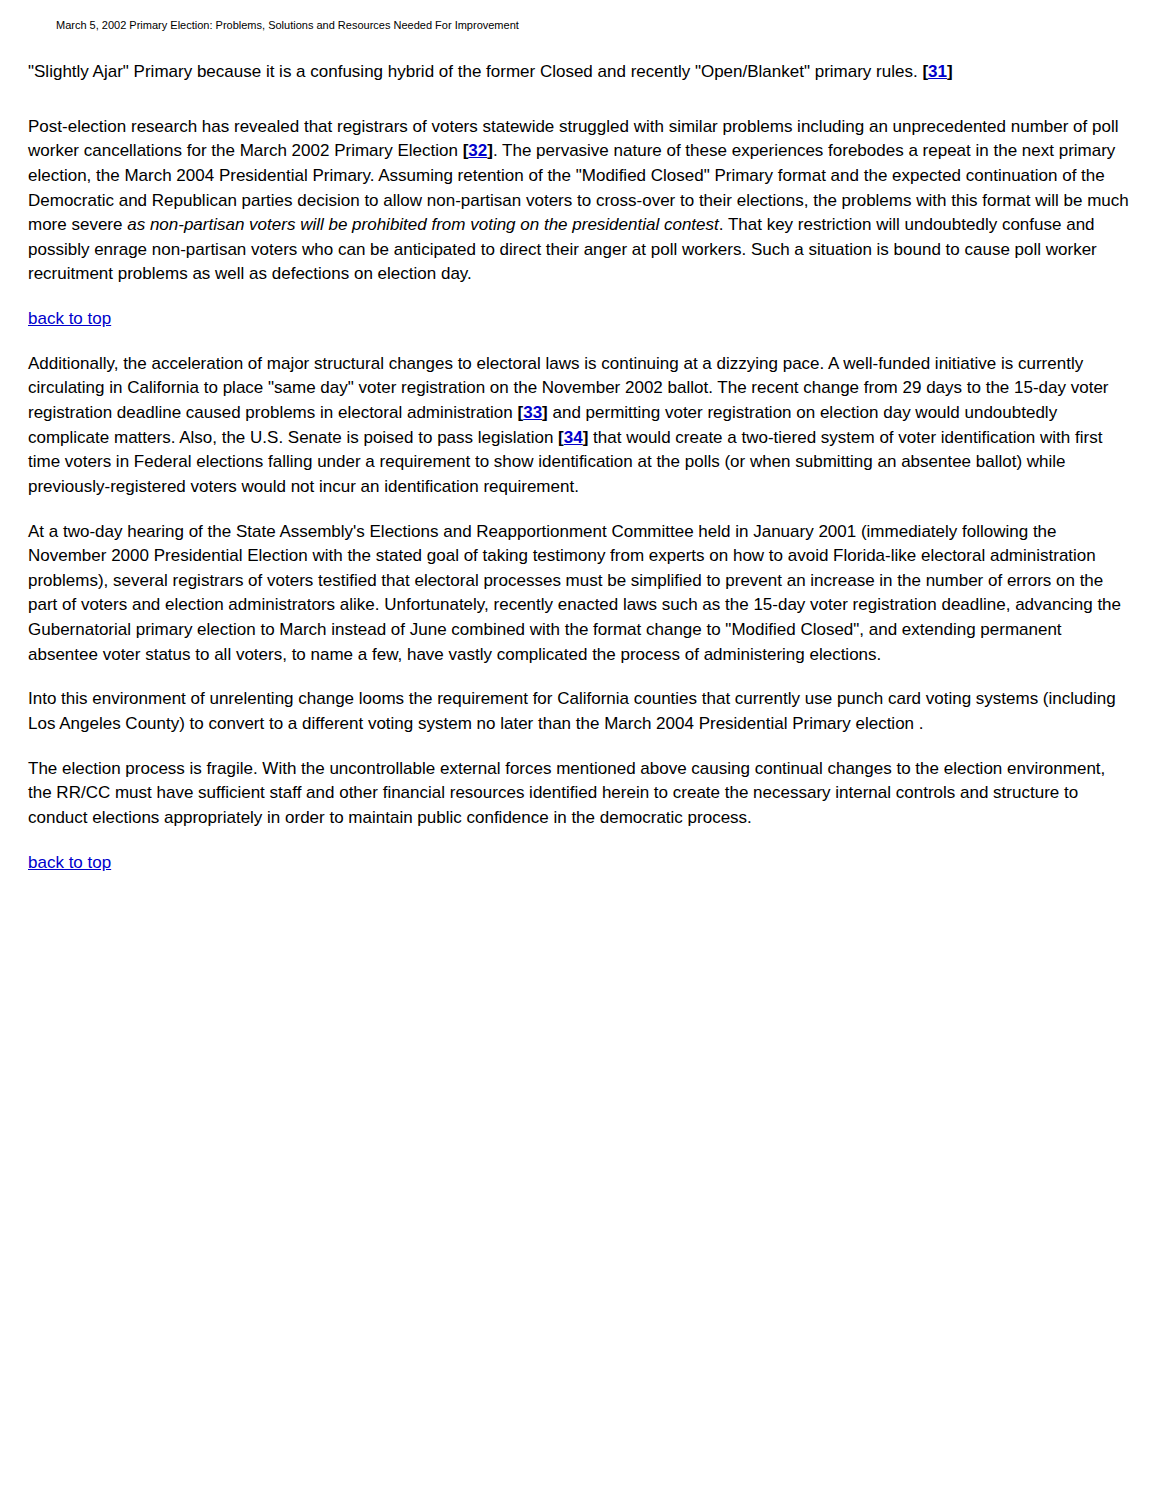March 5, 2002 Primary Election: Problems, Solutions and Resources Needed For Improvement
"Slightly Ajar" Primary because it is a confusing hybrid of the former Closed and recently "Open/Blanket" primary rules. [31]
Post-election research has revealed that registrars of voters statewide struggled with similar problems including an unprecedented number of poll worker cancellations for the March 2002 Primary Election [32]. The pervasive nature of these experiences forebodes a repeat in the next primary election, the March 2004 Presidential Primary. Assuming retention of the "Modified Closed" Primary format and the expected continuation of the Democratic and Republican parties decision to allow non-partisan voters to cross-over to their elections, the problems with this format will be much more severe as non-partisan voters will be prohibited from voting on the presidential contest. That key restriction will undoubtedly confuse and possibly enrage non-partisan voters who can be anticipated to direct their anger at poll workers. Such a situation is bound to cause poll worker recruitment problems as well as defections on election day.
back to top
Additionally, the acceleration of major structural changes to electoral laws is continuing at a dizzying pace. A well-funded initiative is currently circulating in California to place "same day" voter registration on the November 2002 ballot. The recent change from 29 days to the 15-day voter registration deadline caused problems in electoral administration [33] and permitting voter registration on election day would undoubtedly complicate matters. Also, the U.S. Senate is poised to pass legislation [34] that would create a two-tiered system of voter identification with first time voters in Federal elections falling under a requirement to show identification at the polls (or when submitting an absentee ballot) while previously-registered voters would not incur an identification requirement.
At a two-day hearing of the State Assembly's Elections and Reapportionment Committee held in January 2001 (immediately following the November 2000 Presidential Election with the stated goal of taking testimony from experts on how to avoid Florida-like electoral administration problems), several registrars of voters testified that electoral processes must be simplified to prevent an increase in the number of errors on the part of voters and election administrators alike. Unfortunately, recently enacted laws such as the 15-day voter registration deadline, advancing the Gubernatorial primary election to March instead of June combined with the format change to "Modified Closed", and extending permanent absentee voter status to all voters, to name a few, have vastly complicated the process of administering elections.
Into this environment of unrelenting change looms the requirement for California counties that currently use punch card voting systems (including Los Angeles County) to convert to a different voting system no later than the March 2004 Presidential Primary election .
The election process is fragile. With the uncontrollable external forces mentioned above causing continual changes to the election environment, the RR/CC must have sufficient staff and other financial resources identified herein to create the necessary internal controls and structure to conduct elections appropriately in order to maintain public confidence in the democratic process.
back to top